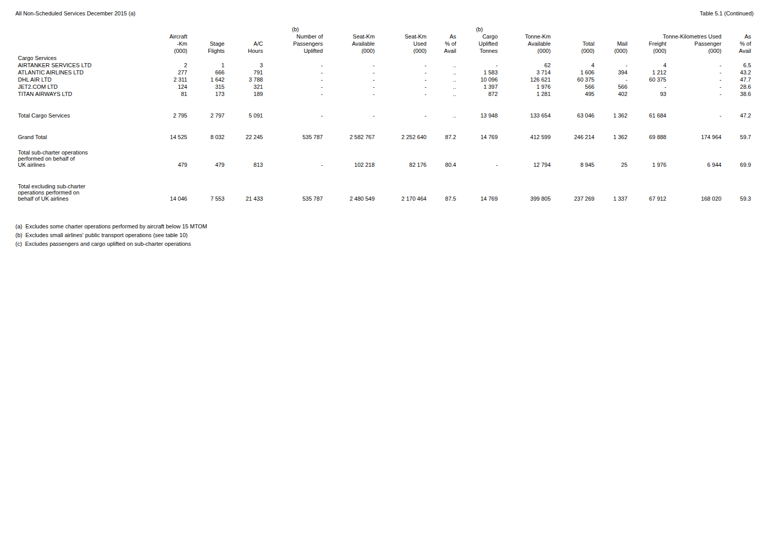All Non-Scheduled Services December 2015 (a)
Table 5.1 (Continued)
| | | | | (b) | | | | (b) | | | | | | |
| --- | --- | --- | --- | --- | --- | --- | --- | --- | --- | --- | --- | --- | --- | --- |
| | Aircraft | | | Number of | Seat-Km | Seat-Km | As | Cargo | Tonne-Km | Tonne-Kilometres Used | As |
| | -Km | Stage | A/C | Passengers | Available | Used | % of | Uplifted | Available | Total | Mail | Freight | Passenger | % of |
| | (000) | Flights | Hours | Uplifted | (000) | (000) | Avail | Tonnes | (000) | (000) | (000) | (000) | (000) | Avail |
| Cargo Services | |
| AIRTANKER SERVICES LTD | 2 | 1 | 3 | - | - | - | .. | - | 62 | 4 | - | 4 | - | 6.5 |
| ATLANTIC AIRLINES LTD | 277 | 666 | 791 | - | - | - | .. | 1 583 | 3 714 | 1 606 | 394 | 1 212 | - | 43.2 |
| DHL AIR LTD | 2 311 | 1 642 | 3 788 | - | - | - | .. | 10 096 | 126 621 | 60 375 | - | 60 375 | - | 47.7 |
| JET2.COM LTD | 124 | 315 | 321 | - | - | - | .. | 1 397 | 1 976 | 566 | 566 | - | - | 28.6 |
| TITAN AIRWAYS LTD | 81 | 173 | 189 | - | - | - | .. | 872 | 1 281 | 495 | 402 | 93 | - | 38.6 |
| Total Cargo Services | 2 795 | 2 797 | 5 091 | - | - | - | .. | 13 948 | 133 654 | 63 046 | 1 362 | 61 684 | - | 47.2 |
| Grand Total | 14 525 | 8 032 | 22 245 | 535 787 | 2 582 767 | 2 252 640 | 87.2 | 14 769 | 412 599 | 246 214 | 1 362 | 69 888 | 174 964 | 59.7 |
| Total sub-charter operations performed on behalf of UK airlines | 479 | 479 | 813 | - | 102 218 | 82 176 | 80.4 | - | 12 794 | 8 945 | 25 | 1 976 | 6 944 | 69.9 |
| Total excluding sub-charter operations performed on behalf of UK airlines | 14 046 | 7 553 | 21 433 | 535 787 | 2 480 549 | 2 170 464 | 87.5 | 14 769 | 399 805 | 237 269 | 1 337 | 67 912 | 168 020 | 59.3 |
(a) Excludes some charter operations performed by aircraft below 15 MTOM
(b) Excludes small airlines' public transport operations (see table 10)
(c) Excludes passengers and cargo uplifted on sub-charter operations